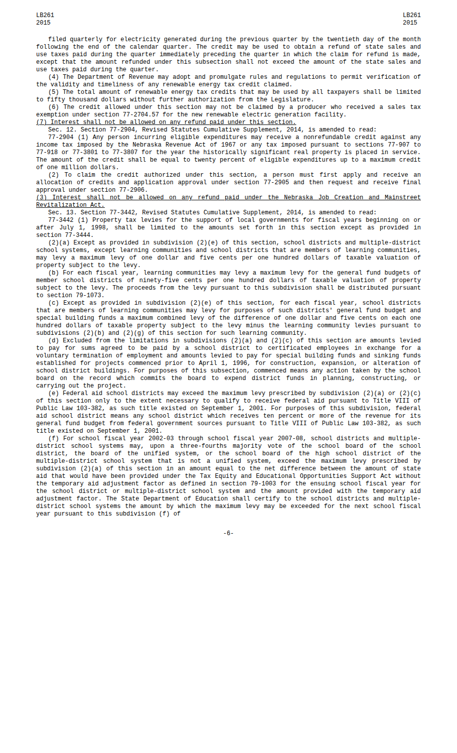LB261
2015
LB261
2015
filed quarterly for electricity generated during the previous quarter by the twentieth day of the month following the end of the calendar quarter. The credit may be used to obtain a refund of state sales and use taxes paid during the quarter immediately preceding the quarter in which the claim for refund is made, except that the amount refunded under this subsection shall not exceed the amount of the state sales and use taxes paid during the quarter.
(4) The Department of Revenue may adopt and promulgate rules and regulations to permit verification of the validity and timeliness of any renewable energy tax credit claimed.
(5) The total amount of renewable energy tax credits that may be used by all taxpayers shall be limited to fifty thousand dollars without further authorization from the Legislature.
(6) The credit allowed under this section may not be claimed by a producer who received a sales tax exemption under section 77-2704.57 for the new renewable electric generation facility.
(7) Interest shall not be allowed on any refund paid under this section.
Sec. 12. Section 77-2904, Revised Statutes Cumulative Supplement, 2014, is amended to read:
77-2904 (1) Any person incurring eligible expenditures may receive a nonrefundable credit against any income tax imposed by the Nebraska Revenue Act of 1967 or any tax imposed pursuant to sections 77-907 to 77-918 or 77-3801 to 77-3807 for the year the historically significant real property is placed in service. The amount of the credit shall be equal to twenty percent of eligible expenditures up to a maximum credit of one million dollars.
(2) To claim the credit authorized under this section, a person must first apply and receive an allocation of credits and application approval under section 77-2905 and then request and receive final approval under section 77-2906.
(3) Interest shall not be allowed on any refund paid under the Nebraska Job Creation and Mainstreet Revitalization Act.
Sec. 13. Section 77-3442, Revised Statutes Cumulative Supplement, 2014, is amended to read:
77-3442 (1) Property tax levies for the support of local governments for fiscal years beginning on or after July 1, 1998, shall be limited to the amounts set forth in this section except as provided in section 77-3444.
(2)(a) Except as provided in subdivision (2)(e) of this section, school districts and multiple-district school systems, except learning communities and school districts that are members of learning communities, may levy a maximum levy of one dollar and five cents per one hundred dollars of taxable valuation of property subject to the levy.
(b) For each fiscal year, learning communities may levy a maximum levy for the general fund budgets of member school districts of ninety-five cents per one hundred dollars of taxable valuation of property subject to the levy. The proceeds from the levy pursuant to this subdivision shall be distributed pursuant to section 79-1073.
(c) Except as provided in subdivision (2)(e) of this section, for each fiscal year, school districts that are members of learning communities may levy for purposes of such districts' general fund budget and special building funds a maximum combined levy of the difference of one dollar and five cents on each one hundred dollars of taxable property subject to the levy minus the learning community levies pursuant to subdivisions (2)(b) and (2)(g) of this section for such learning community.
(d) Excluded from the limitations in subdivisions (2)(a) and (2)(c) of this section are amounts levied to pay for sums agreed to be paid by a school district to certificated employees in exchange for a voluntary termination of employment and amounts levied to pay for special building funds and sinking funds established for projects commenced prior to April 1, 1996, for construction, expansion, or alteration of school district buildings. For purposes of this subsection, commenced means any action taken by the school board on the record which commits the board to expend district funds in planning, constructing, or carrying out the project.
(e) Federal aid school districts may exceed the maximum levy prescribed by subdivision (2)(a) or (2)(c) of this section only to the extent necessary to qualify to receive federal aid pursuant to Title VIII of Public Law 103-382, as such title existed on September 1, 2001. For purposes of this subdivision, federal aid school district means any school district which receives ten percent or more of the revenue for its general fund budget from federal government sources pursuant to Title VIII of Public Law 103-382, as such title existed on September 1, 2001.
(f) For school fiscal year 2002-03 through school fiscal year 2007-08, school districts and multiple-district school systems may, upon a three-fourths majority vote of the school board of the school district, the board of the unified system, or the school board of the high school district of the multiple-district school system that is not a unified system, exceed the maximum levy prescribed by subdivision (2)(a) of this section in an amount equal to the net difference between the amount of state aid that would have been provided under the Tax Equity and Educational Opportunities Support Act without the temporary aid adjustment factor as defined in section 79-1003 for the ensuing school fiscal year for the school district or multiple-district school system and the amount provided with the temporary aid adjustment factor. The State Department of Education shall certify to the school districts and multiple-district school systems the amount by which the maximum levy may be exceeded for the next school fiscal year pursuant to this subdivision (f) of
-6-